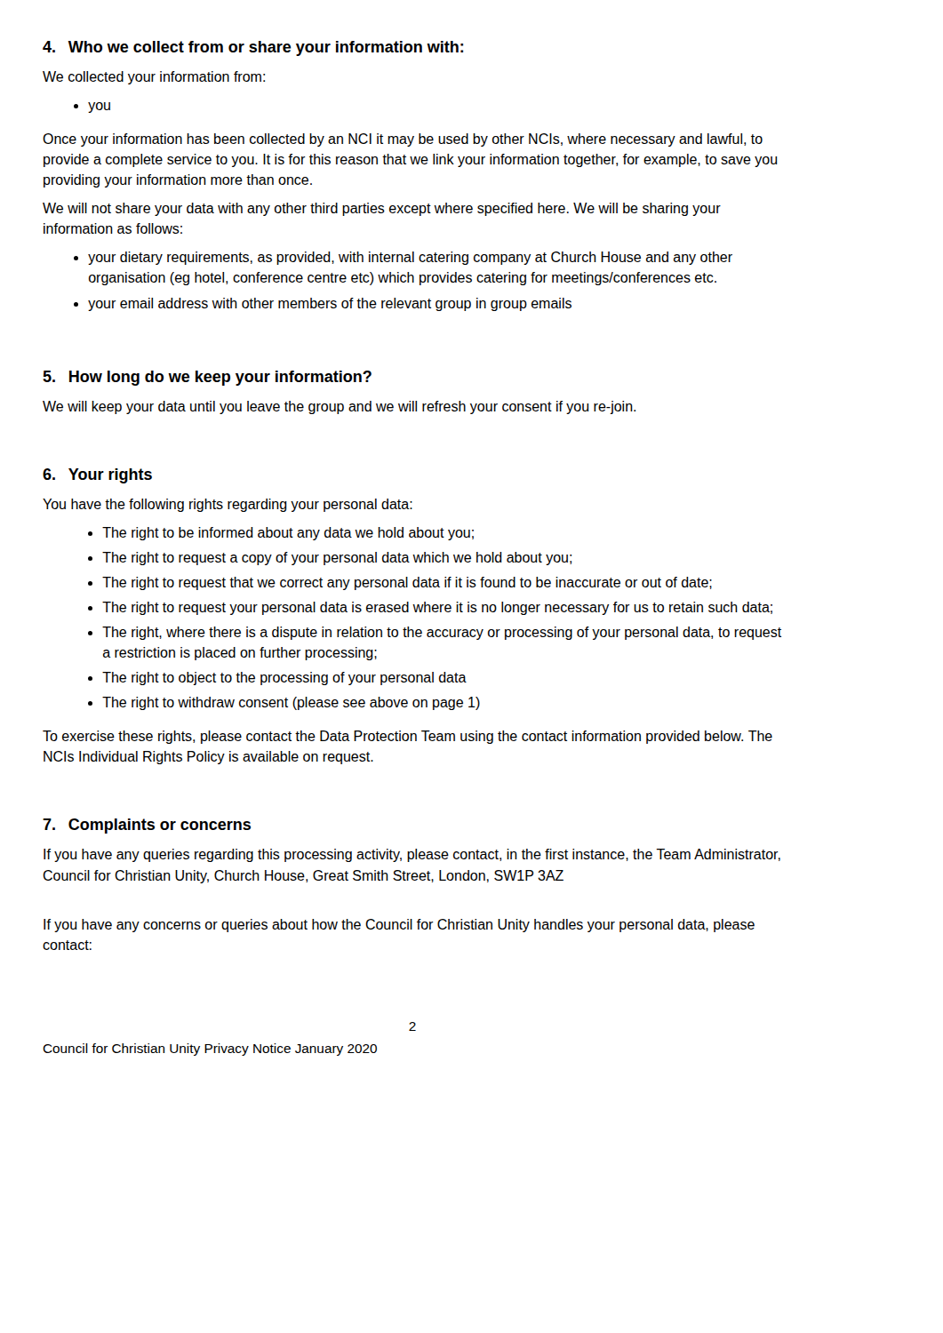4. Who we collect from or share your information with:
We collected your information from:
you
Once your information has been collected by an NCI it may be used by other NCIs, where necessary and lawful, to provide a complete service to you. It is for this reason that we link your information together, for example, to save you providing your information more than once.
We will not share your data with any other third parties except where specified here. We will be sharing your information as follows:
your dietary requirements, as provided, with internal catering company at Church House and any other organisation (eg hotel, conference centre etc) which provides catering for meetings/conferences etc.
your email address with other members of the relevant group in group emails
5. How long do we keep your information?
We will keep your data until you leave the group and we will refresh your consent if you re-join.
6. Your rights
You have the following rights regarding your personal data:
The right to be informed about any data we hold about you;
The right to request a copy of your personal data which we hold about you;
The right to request that we correct any personal data if it is found to be inaccurate or out of date;
The right to request your personal data is erased where it is no longer necessary for us to retain such data;
The right, where there is a dispute in relation to the accuracy or processing of your personal data, to request a restriction is placed on further processing;
The right to object to the processing of your personal data
The right to withdraw consent (please see above on page 1)
To exercise these rights, please contact the Data Protection Team using the contact information provided below. The NCIs Individual Rights Policy is available on request.
7. Complaints or concerns
If you have any queries regarding this processing activity, please contact, in the first instance, the Team Administrator, Council for Christian Unity, Church House, Great Smith Street, London, SW1P 3AZ
If you have any concerns or queries about how the Council for Christian Unity handles your personal data, please contact:
2
Council for Christian Unity Privacy Notice January 2020